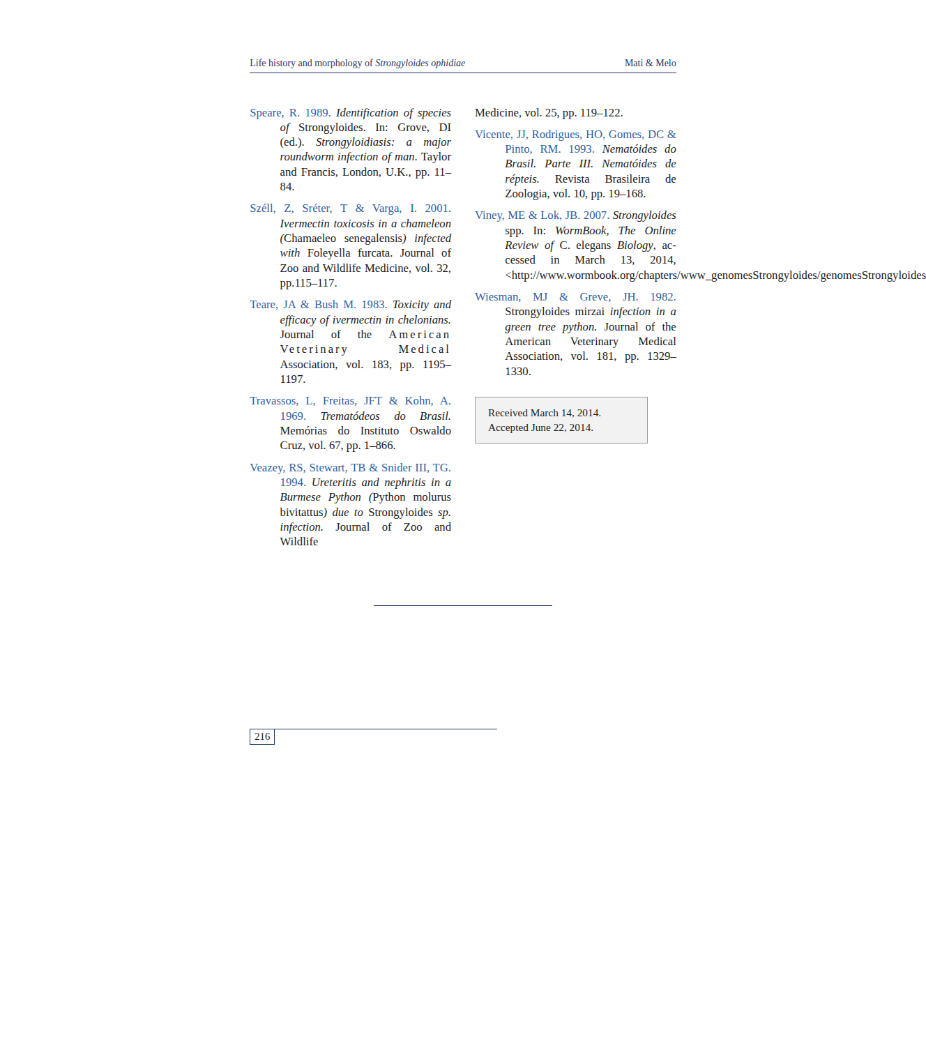Life history and morphology of Strongyloides ophidiae
Mati & Melo
Speare, R. 1989. Identification of species of Strongyloides. In: Grove, DI (ed.). Strongyloidiasis: a major roundworm infection of man. Taylor and Francis, London, U.K., pp. 11–84.
Széll, Z, Sréter, T & Varga, I. 2001. Ivermectin toxicosis in a chameleon (Chamaeleo senegalensis) infected with Foleyella furcata. Journal of Zoo and Wildlife Medicine, vol. 32, pp.115–117.
Teare, JA & Bush M. 1983. Toxicity and efficacy of ivermectin in chelonians. Journal of the American Veterinary Medical Association, vol. 183, pp. 1195–1197.
Travassos, L, Freitas, JFT & Kohn, A. 1969. Trematódeos do Brasil. Memórias do Instituto Oswaldo Cruz, vol. 67, pp. 1–866.
Veazey, RS, Stewart, TB & Snider III, TG. 1994. Ureteritis and nephritis in a Burmese Python (Python molurus bivitattus) due to Strongyloides sp. infection. Journal of Zoo and Wildlife
Medicine, vol. 25, pp. 119–122.
Vicente, JJ, Rodrigues, HO, Gomes, DC & Pinto, RM. 1993. Nematóides do Brasil. Parte III. Nematóides de répteis. Revista Brasileira de Zoologia, vol. 10, pp. 19–168.
Viney, ME & Lok, JB. 2007. Strongyloides spp. In: WormBook, The Online Review of C. elegans Biology, accessed in March 13, 2014,<http://www.wormbook.org/chapters/www_genomesStrongyloides/genomesStrongyloides.html>
Wiesman, MJ & Greve, JH. 1982. Strongyloides mirzai infection in a green tree python. Journal of the American Veterinary Medical Association, vol. 181, pp. 1329–1330.
Received March 14, 2014.
Accepted June 22, 2014.
216